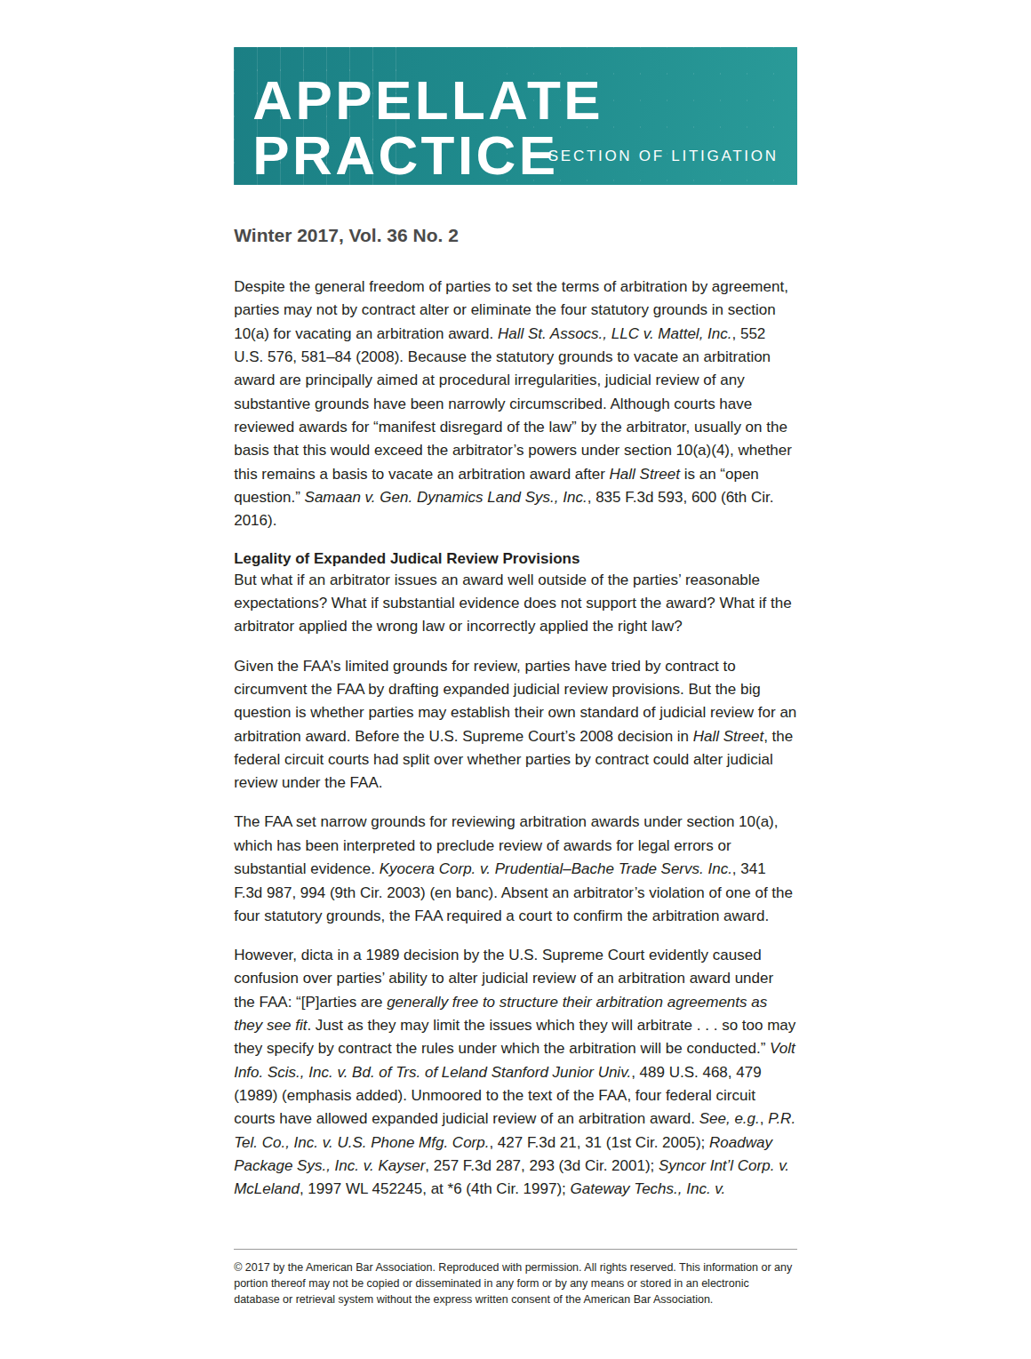Appellate Practice
Section of Litigation
Winter 2017, Vol. 36 No. 2
Despite the general freedom of parties to set the terms of arbitration by agreement, parties may not by contract alter or eliminate the four statutory grounds in section 10(a) for vacating an arbitration award. Hall St. Assocs., LLC v. Mattel, Inc., 552 U.S. 576, 581–84 (2008). Because the statutory grounds to vacate an arbitration award are principally aimed at procedural irregularities, judicial review of any substantive grounds have been narrowly circumscribed. Although courts have reviewed awards for “manifest disregard of the law” by the arbitrator, usually on the basis that this would exceed the arbitrator’s powers under section 10(a)(4), whether this remains a basis to vacate an arbitration award after Hall Street is an “open question.” Samaan v. Gen. Dynamics Land Sys., Inc., 835 F.3d 593, 600 (6th Cir. 2016).
Legality of Expanded Judical Review Provisions
But what if an arbitrator issues an award well outside of the parties’ reasonable expectations? What if substantial evidence does not support the award? What if the arbitrator applied the wrong law or incorrectly applied the right law?
Given the FAA’s limited grounds for review, parties have tried by contract to circumvent the FAA by drafting expanded judicial review provisions. But the big question is whether parties may establish their own standard of judicial review for an arbitration award. Before the U.S. Supreme Court’s 2008 decision in Hall Street, the federal circuit courts had split over whether parties by contract could alter judicial review under the FAA.
The FAA set narrow grounds for reviewing arbitration awards under section 10(a), which has been interpreted to preclude review of awards for legal errors or substantial evidence. Kyocera Corp. v. Prudential–Bache Trade Servs. Inc., 341 F.3d 987, 994 (9th Cir. 2003) (en banc). Absent an arbitrator’s violation of one of the four statutory grounds, the FAA required a court to confirm the arbitration award.
However, dicta in a 1989 decision by the U.S. Supreme Court evidently caused confusion over parties’ ability to alter judicial review of an arbitration award under the FAA: “[P]arties are generally free to structure their arbitration agreements as they see fit. Just as they may limit the issues which they will arbitrate . . . so too may they specify by contract the rules under which the arbitration will be conducted.” Volt Info. Scis., Inc. v. Bd. of Trs. of Leland Stanford Junior Univ., 489 U.S. 468, 479 (1989) (emphasis added). Unmoored to the text of the FAA, four federal circuit courts have allowed expanded judicial review of an arbitration award. See, e.g., P.R. Tel. Co., Inc. v. U.S. Phone Mfg. Corp., 427 F.3d 21, 31 (1st Cir. 2005); Roadway Package Sys., Inc. v. Kayser, 257 F.3d 287, 293 (3d Cir. 2001); Syncor Int’l Corp. v. McLeland, 1997 WL 452245, at *6 (4th Cir. 1997); Gateway Techs., Inc. v.
© 2017 by the American Bar Association. Reproduced with permission. All rights reserved. This information or any portion thereof may not be copied or disseminated in any form or by any means or stored in an electronic database or retrieval system without the express written consent of the American Bar Association.